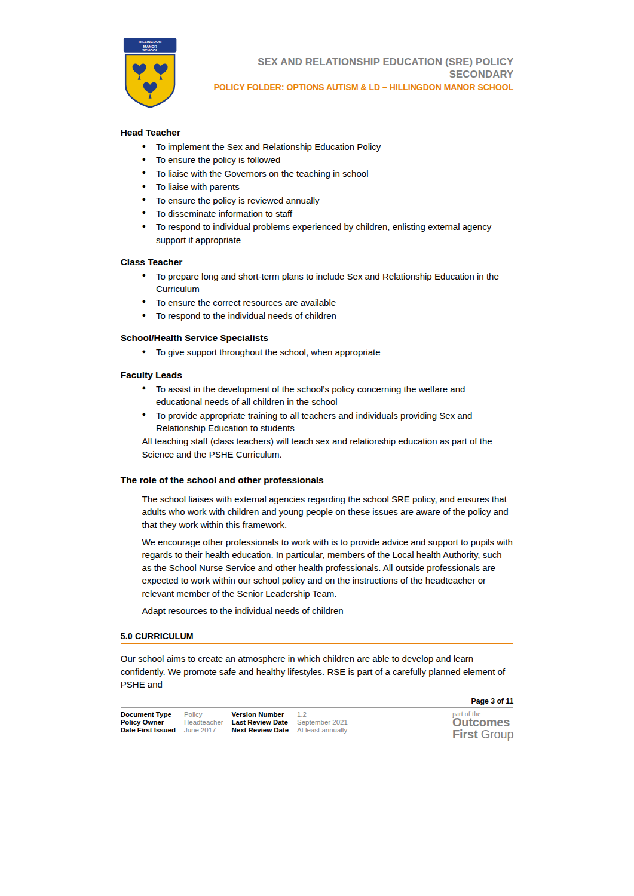HILLINGDON MANOR SCHOOL
SEX AND RELATIONSHIP EDUCATION (SRE) POLICY SECONDARY
POLICY FOLDER: OPTIONS AUTISM & LD – HILLINGDON MANOR SCHOOL
Head Teacher
To implement the Sex and Relationship Education Policy
To ensure the policy is followed
To liaise with the Governors on the teaching in school
To liaise with parents
To ensure the policy is reviewed annually
To disseminate information to staff
To respond to individual problems experienced by children, enlisting external agency support if appropriate
Class Teacher
To prepare long and short-term plans to include Sex and Relationship Education in the Curriculum
To ensure the correct resources are available
To respond to the individual needs of children
School/Health Service Specialists
To give support throughout the school, when appropriate
Faculty Leads
To assist in the development of the school’s policy concerning the welfare and educational needs of all children in the school
To provide appropriate training to all teachers and individuals providing Sex and Relationship Education to students
All teaching staff (class teachers) will teach sex and relationship education as part of the Science and the PSHE Curriculum.
The role of the school and other professionals
The school liaises with external agencies regarding the school SRE policy, and ensures that adults who work with children and young people on these issues are aware of the policy and that they work within this framework.
We encourage other professionals to work with is to provide advice and support to pupils with regards to their health education. In particular, members of the Local health Authority, such as the School Nurse Service and other health professionals. All outside professionals are expected to work within our school policy and on the instructions of the headteacher or relevant member of the Senior Leadership Team.
Adapt resources to the individual needs of children
5.0 CURRICULUM
Our school aims to create an atmosphere in which children are able to develop and learn confidently. We promote safe and healthy lifestyles. RSE is part of a carefully planned element of PSHE and
Page 3 of 11
| Document Type | Policy | Version Number | 1.2 |
| Policy Owner | Headteacher | Last Review Date | September 2021 |
| Date First Issued | June 2017 | Next Review Date | At least annually |
part of the
Outcomes
First Group